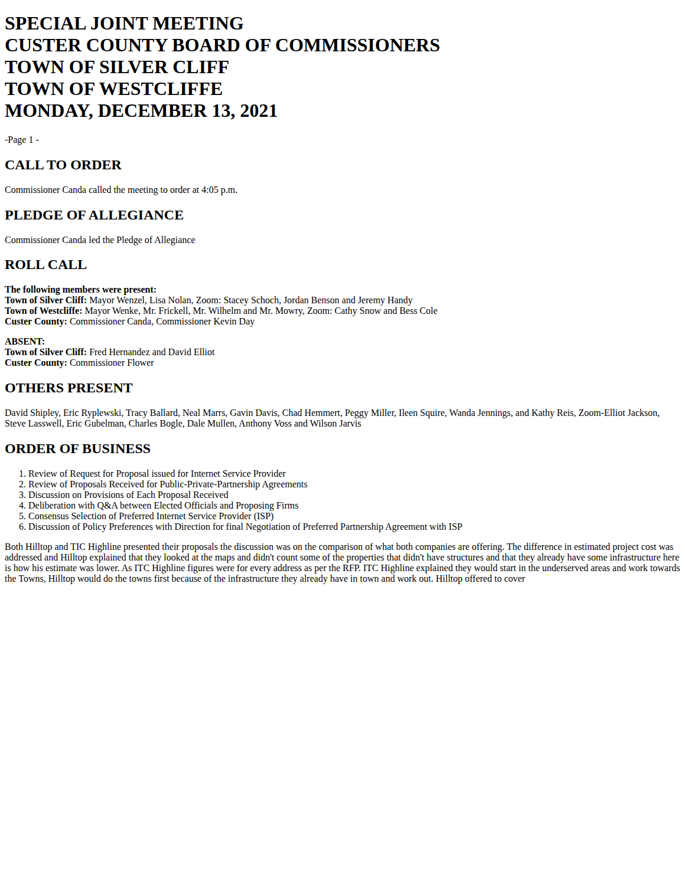SPECIAL JOINT MEETING
CUSTER COUNTY BOARD OF COMMISSIONERS
TOWN OF SILVER CLIFF
TOWN OF WESTCLIFFE
MONDAY, DECEMBER 13, 2021
-Page 1 -
CALL TO ORDER
Commissioner Canda called the meeting to order at 4:05 p.m.
PLEDGE OF ALLEGIANCE
Commissioner Canda led the Pledge of Allegiance
ROLL CALL
The following members were present:
Town of Silver Cliff: Mayor Wenzel, Lisa Nolan, Zoom: Stacey Schoch, Jordan Benson and Jeremy Handy
Town of Westcliffe: Mayor Wenke, Mr. Frickell, Mr. Wilhelm and Mr. Mowry, Zoom: Cathy Snow and Bess Cole
Custer County: Commissioner Canda, Commissioner Kevin Day
ABSENT:
Town of Silver Cliff: Fred Hernandez and David Elliot
Custer County: Commissioner Flower
OTHERS PRESENT
David Shipley, Eric Ryplewski, Tracy Ballard, Neal Marrs, Gavin Davis, Chad Hemmert, Peggy Miller, Ileen Squire, Wanda Jennings, and Kathy Reis, Zoom-Elliot Jackson, Steve Lasswell, Eric Gubelman, Charles Bogle, Dale Mullen, Anthony Voss and Wilson Jarvis
ORDER OF BUSINESS
Review of Request for Proposal issued for Internet Service Provider
Review of Proposals Received for Public-Private-Partnership Agreements
Discussion on Provisions of Each Proposal Received
Deliberation with Q&A between Elected Officials and Proposing Firms
Consensus Selection of Preferred Internet Service Provider (ISP)
Discussion of Policy Preferences with Direction for final Negotiation of Preferred Partnership Agreement with ISP
Both Hilltop and TIC Highline presented their proposals the discussion was on the comparison of what both companies are offering. The difference in estimated project cost was addressed and Hilltop explained that they looked at the maps and didn't count some of the properties that didn't have structures and that they already have some infrastructure here is how his estimate was lower. As ITC Highline figures were for every address as per the RFP. ITC Highline explained they would start in the underserved areas and work towards the Towns, Hilltop would do the towns first because of the infrastructure they already have in town and work out. Hilltop offered to cover